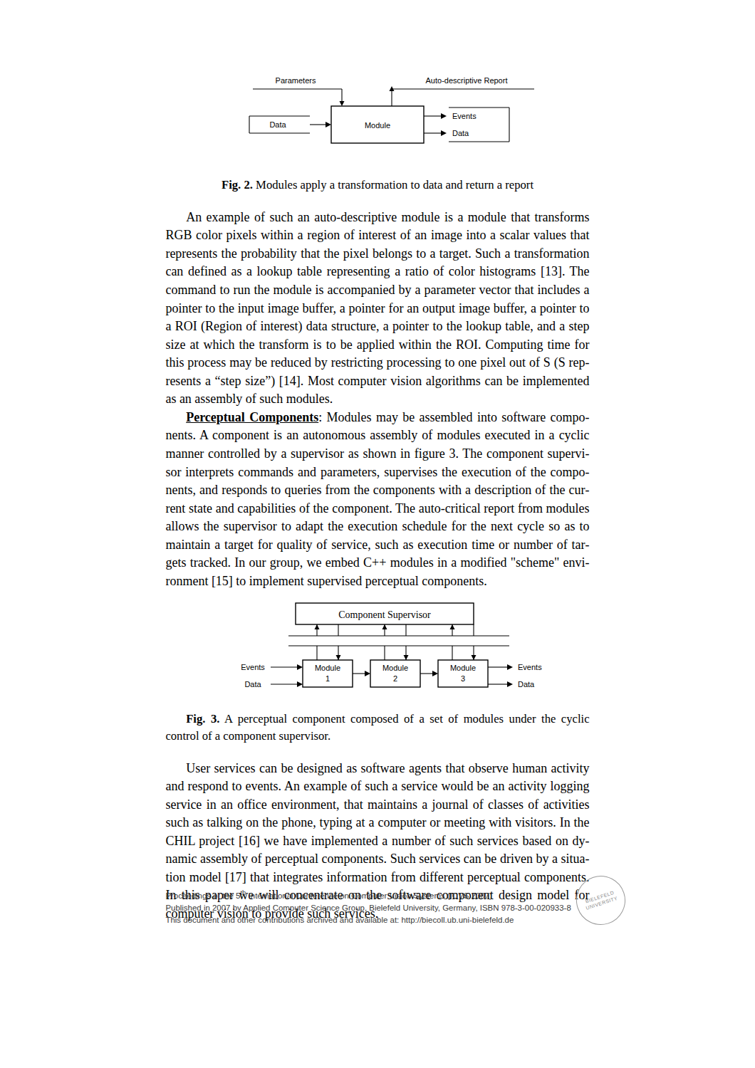Module Parameters Auto-descriptive Report Data Events Data
Fig. 2. Modules apply a transformation to data and return a report
An example of such an auto-descriptive module is a module that transforms RGB color pixels within a region of interest of an image into a scalar values that represents the probability that the pixel belongs to a target. Such a transformation can defined as a lookup table representing a ratio of color histograms [13]. The command to run the module is accompanied by a parameter vector that includes a pointer to the input image buffer, a pointer for an output image buffer, a pointer to a ROI (Region of interest) data structure, a pointer to the lookup table, and a step size at which the transform is to be applied within the ROI. Computing time for this process may be reduced by restricting processing to one pixel out of S (S represents a “step size”) [14]. Most computer vision algorithms can be implemented as an assembly of such modules.
Perceptual Components: Modules may be assembled into software components. A component is an autonomous assembly of modules executed in a cyclic manner controlled by a supervisor as shown in figure 3. The component supervisor interprets commands and parameters, supervises the execution of the components, and responds to queries from the components with a description of the current state and capabilities of the component. The auto-critical report from modules allows the supervisor to adapt the execution schedule for the next cycle so as to maintain a target for quality of service, such as execution time or number of targets tracked. In our group, we embed C++ modules in a modified "scheme" environment [15] to implement supervised perceptual components.
Component Supervisor Module 1 Module 2 Module 3 Events Data Events Data
Fig. 3. A perceptual component composed of a set of modules under the cyclic control of a component supervisor.
User services can be designed as software agents that observe human activity and respond to events. An example of such a service would be an activity logging service in an office environment, that maintains a journal of classes of activities such as talking on the phone, typing at a computer or meeting with visitors. In the CHIL project [16] we have implemented a number of such services based on dynamic assembly of perceptual components. Such services can be driven by a situation model [17] that integrates information from different perceptual components. In this paper we will concentrate on the software component design model for computer vision to provide such services.
Proceedings of the 5th International Conference on Computer Vision Systems (ICVS 2007)
Published in 2007 by Applied Computer Science Group, Bielefeld University, Germany, ISBN 978-3-00-020933-8
This document and other contributions archived and available at: http://biecoll.ub.uni-bielefeld.de
BIELEFELD
UNIVERSITY